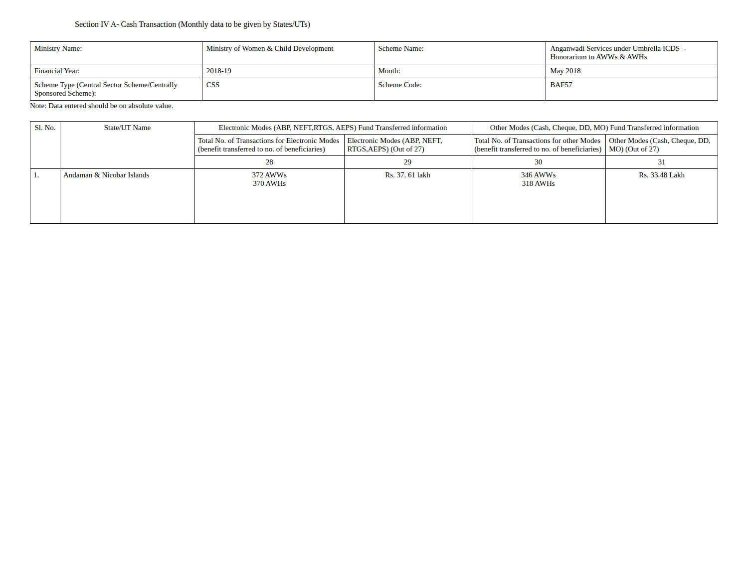Section IV A- Cash Transaction (Monthly data to be given by States/UTs)
| Ministry Name: | Ministry of Women & Child Development | Scheme Name: | Anganwadi Services under Umbrella ICDS - Honorarium to AWWs & AWHs |
| Financial Year: | 2018-19 | Month: | May 2018 |
| Scheme Type (Central Sector Scheme/Centrally Sponsored Scheme): | CSS | Scheme Code: | BAF57 |
Note: Data entered should be on absolute value.
| Sl. No. | State/UT Name | Electronic Modes (ABP, NEFT,RTGS, AEPS) Fund Transferred information | Other Modes (Cash, Cheque, DD, MO) Fund Transferred information |
| --- | --- | --- | --- |
| Total No. of Transactions for Electronic Modes (benefit transferred to no. of beneficiaries) | Electronic Modes (ABP, NEFT, RTGS,AEPS) (Out of 27) | Total No. of Transactions for other Modes (benefit transferred to no. of beneficiaries) | Other Modes (Cash, Cheque, DD, MO) (Out of 27) |
| 28 | 29 | 30 | 31 |
| 1. | Andaman & Nicobar Islands | 372 AWWs 370 AWHs | Rs. 37. 61 lakh | 346 AWWs 318 AWHs | Rs. 33.48 Lakh |